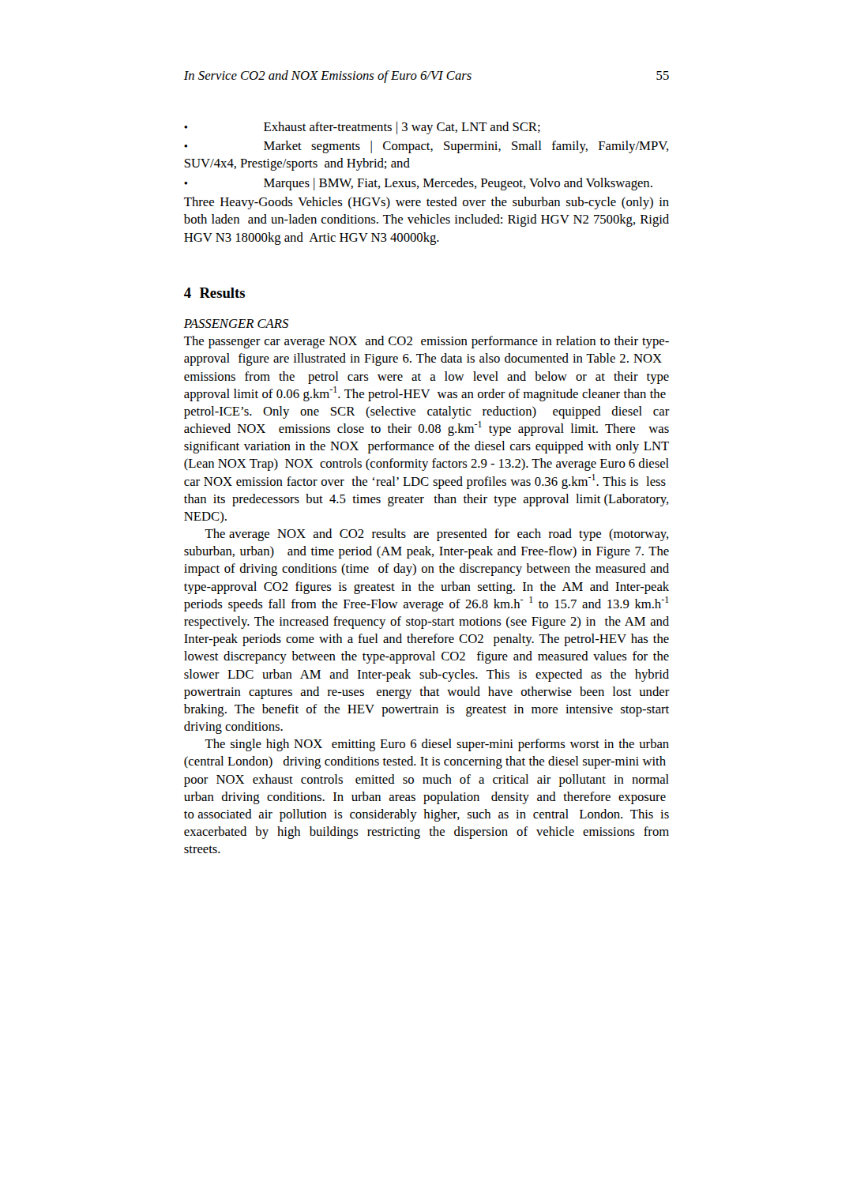In Service CO2 and NOX Emissions of Euro 6/VI Cars 55
Exhaust after-treatments | 3 way Cat, LNT and SCR;
Market segments | Compact, Supermini, Small family, Family/MPV, SUV/4x4, Prestige/sports and Hybrid; and
Marques | BMW, Fiat, Lexus, Mercedes, Peugeot, Volvo and Volkswagen.
Three Heavy-Goods Vehicles (HGVs) were tested over the suburban sub-cycle (only) in both laden and un-laden conditions. The vehicles included: Rigid HGV N2 7500kg, Rigid HGV N3 18000kg and Artic HGV N3 40000kg.
4 Results
PASSENGER CARS
The passenger car average NOX and CO2 emission performance in relation to their type-approval figure are illustrated in Figure 6. The data is also documented in Table 2. NOX emissions from the petrol cars were at a low level and below or at their type approval limit of 0.06 g.km-1. The petrol-HEV was an order of magnitude cleaner than the petrol-ICE’s. Only one SCR (selective catalytic reduction) equipped diesel car achieved NOX emissions close to their 0.08 g.km-1 type approval limit. There was significant variation in the NOX performance of the diesel cars equipped with only LNT (Lean NOX Trap) NOX controls (conformity factors 2.9 - 13.2). The average Euro 6 diesel car NOX emission factor over the ‘real’ LDC speed profiles was 0.36 g.km-1. This is less than its predecessors but 4.5 times greater than their type approval limit (Laboratory, NEDC).
The average NOX and CO2 results are presented for each road type (motorway, suburban, urban) and time period (AM peak, Inter-peak and Free-flow) in Figure 7. The impact of driving conditions (time of day) on the discrepancy between the measured and type-approval CO2 figures is greatest in the urban setting. In the AM and Inter-peak periods speeds fall from the Free-Flow average of 26.8 km.h- 1 to 15.7 and 13.9 km.h-1 respectively. The increased frequency of stop-start motions (see Figure 2) in the AM and Inter-peak periods come with a fuel and therefore CO2 penalty. The petrol-HEV has the lowest discrepancy between the type-approval CO2 figure and measured values for the slower LDC urban AM and Inter-peak sub-cycles. This is expected as the hybrid powertrain captures and re-uses energy that would have otherwise been lost under braking. The benefit of the HEV powertrain is greatest in more intensive stop-start driving conditions.
The single high NOX emitting Euro 6 diesel super-mini performs worst in the urban (central London) driving conditions tested. It is concerning that the diesel super-mini with poor NOX exhaust controls emitted so much of a critical air pollutant in normal urban driving conditions. In urban areas population density and therefore exposure to associated air pollution is considerably higher, such as in central London. This is exacerbated by high buildings restricting the dispersion of vehicle emissions from streets.